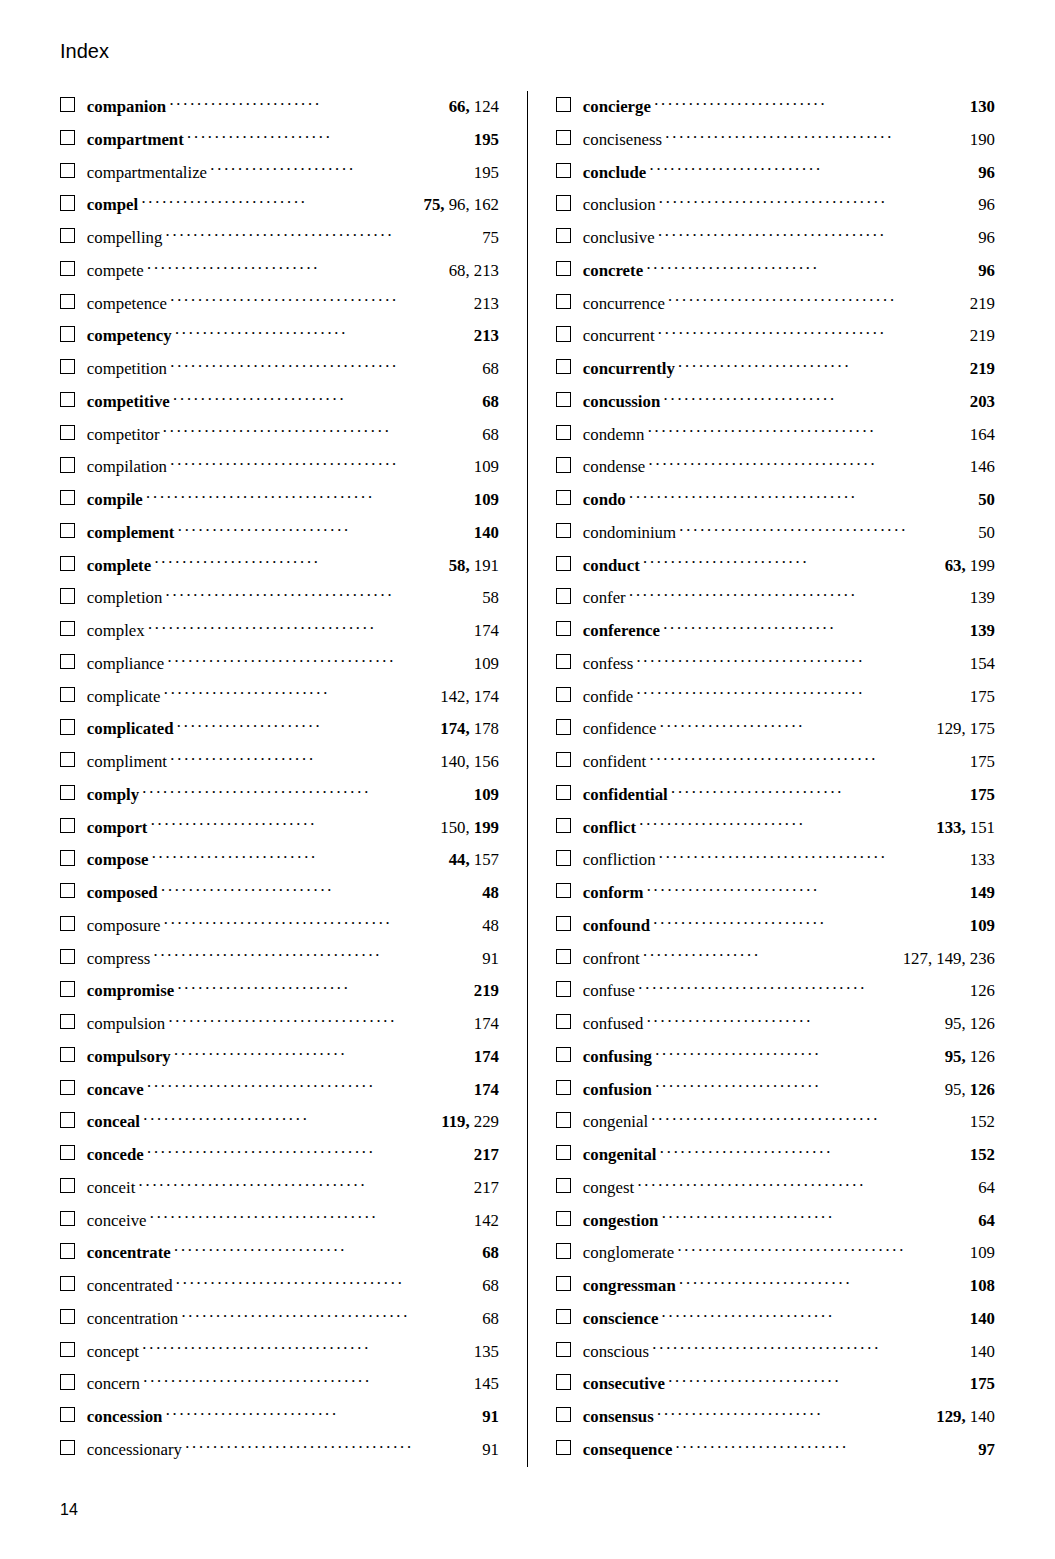Index
companion······················66, 124
compartment·····················195
compartmentalize·····················195
compel························75, 96, 162
compelling·································75
compete·························68, 213
competence·································213
competency·························213
competition·································68
competitive·························68
competitor·································68
compilation·································109
compile·································109
complement·························140
complete························58, 191
completion·································58
complex·································174
compliance·································109
complicate························142, 174
complicated·····················174, 178
compliment·····················140, 156
comply·································109
comport························150, 199
compose························44, 157
composed·························48
composure·································48
compress·································91
compromise·························219
compulsion·································174
compulsory·························174
concave·································174
conceal························119, 229
concede·································217
conceit·································217
conceive·································142
concentrate·························68
concentrated·································68
concentration·································68
concept·································135
concern·································145
concession·························91
concessionary·································91
concierge·························130
conciseness·································190
conclude·························96
conclusion·································96
conclusive·································96
concrete·························96
concurrence·································219
concurrent·································219
concurrently·························219
concussion·························203
condemn·································164
condense·································146
condo·································50
condominium·································50
conduct························63, 199
confer·································139
conference·························139
confess·································154
confide·································175
confidence·····················129, 175
confident·································175
confidential·························175
conflict························133, 151
confliction·································133
conform·························149
confound·························109
confront·················127, 149, 236
confuse·································126
confused························95, 126
confusing························95, 126
confusion························95, 126
congenial·································152
congenital·························152
congest·································64
congestion·························64
conglomerate·································109
congressman·························108
conscience·························140
conscious·································140
consecutive·························175
consensus························129, 140
consequence·························97
14